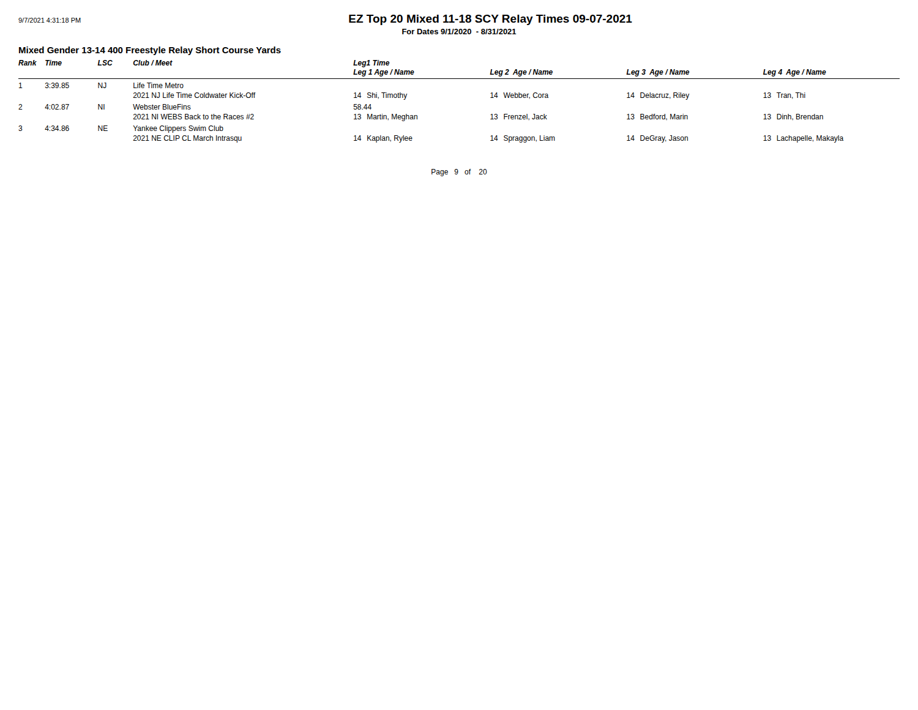9/7/2021 4:31:18 PM EZ Top 20 Mixed 11-18 SCY Relay Times 09-07-2021
For Dates 9/1/2020 - 8/31/2021
Mixed Gender 13-14 400 Freestyle Relay Short Course Yards
| Rank | Time | LSC | Club / Meet | Leg1 Time | | | |
| --- | --- | --- | --- | --- | --- | --- | --- |
| | | | | Leg 1 Age / Name | Leg 2 Age / Name | Leg 3 Age / Name | Leg 4 Age / Name |
| 1 | 3:39.85 | NJ | Life Time Metro | | | | |
| | | | 2021 NJ Life Time Coldwater Kick-Off | 14 Shi, Timothy | 14 Webber, Cora | 14 Delacruz, Riley | 13 Tran, Thi |
| 2 | 4:02.87 | NI | Webster BlueFins | 58.44 | | | |
| | | | 2021 NI WEBS Back to the Races #2 | 13 Martin, Meghan | 13 Frenzel, Jack | 13 Bedford, Marin | 13 Dinh, Brendan |
| 3 | 4:34.86 | NE | Yankee Clippers Swim Club | | | | |
| | | | 2021 NE CLIP CL March Intrasqu | 14 Kaplan, Rylee | 14 Spraggon, Liam | 14 DeGray, Jason | 13 Lachapelle, Makayla |
Page 9 of 20